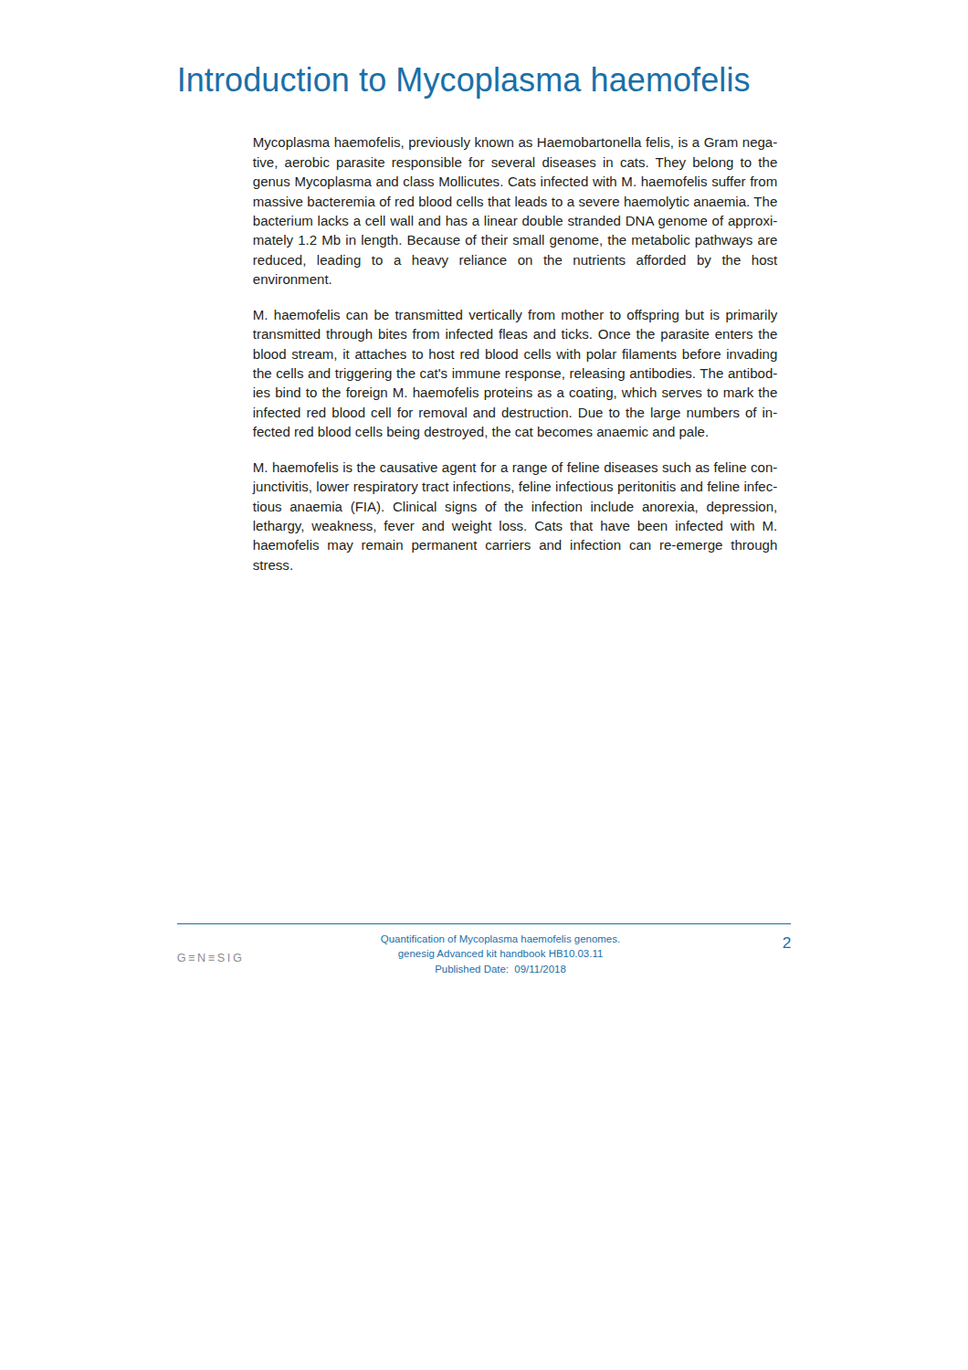Introduction to Mycoplasma haemofelis
Mycoplasma haemofelis, previously known as Haemobartonella felis, is a Gram negative, aerobic parasite responsible for several diseases in cats. They belong to the genus Mycoplasma and class Mollicutes. Cats infected with M. haemofelis suffer from massive bacteremia of red blood cells that leads to a severe haemolytic anaemia. The bacterium lacks a cell wall and has a linear double stranded DNA genome of approximately 1.2 Mb in length. Because of their small genome, the metabolic pathways are reduced, leading to a heavy reliance on the nutrients afforded by the host environment.
M. haemofelis can be transmitted vertically from mother to offspring but is primarily transmitted through bites from infected fleas and ticks. Once the parasite enters the blood stream, it attaches to host red blood cells with polar filaments before invading the cells and triggering the cat's immune response, releasing antibodies. The antibodies bind to the foreign M. haemofelis proteins as a coating, which serves to mark the infected red blood cell for removal and destruction. Due to the large numbers of infected red blood cells being destroyed, the cat becomes anaemic and pale.
M. haemofelis is the causative agent for a range of feline diseases such as feline conjunctivitis, lower respiratory tract infections, feline infectious peritonitis and feline infectious anaemia (FIA). Clinical signs of the infection include anorexia, depression, lethargy, weakness, fever and weight loss. Cats that have been infected with M. haemofelis may remain permanent carriers and infection can re-emerge through stress.
G≡N≡SIG
Quantification of Mycoplasma haemofelis genomes.
genesig Advanced kit handbook HB10.03.11
Published Date: 09/11/2018
2